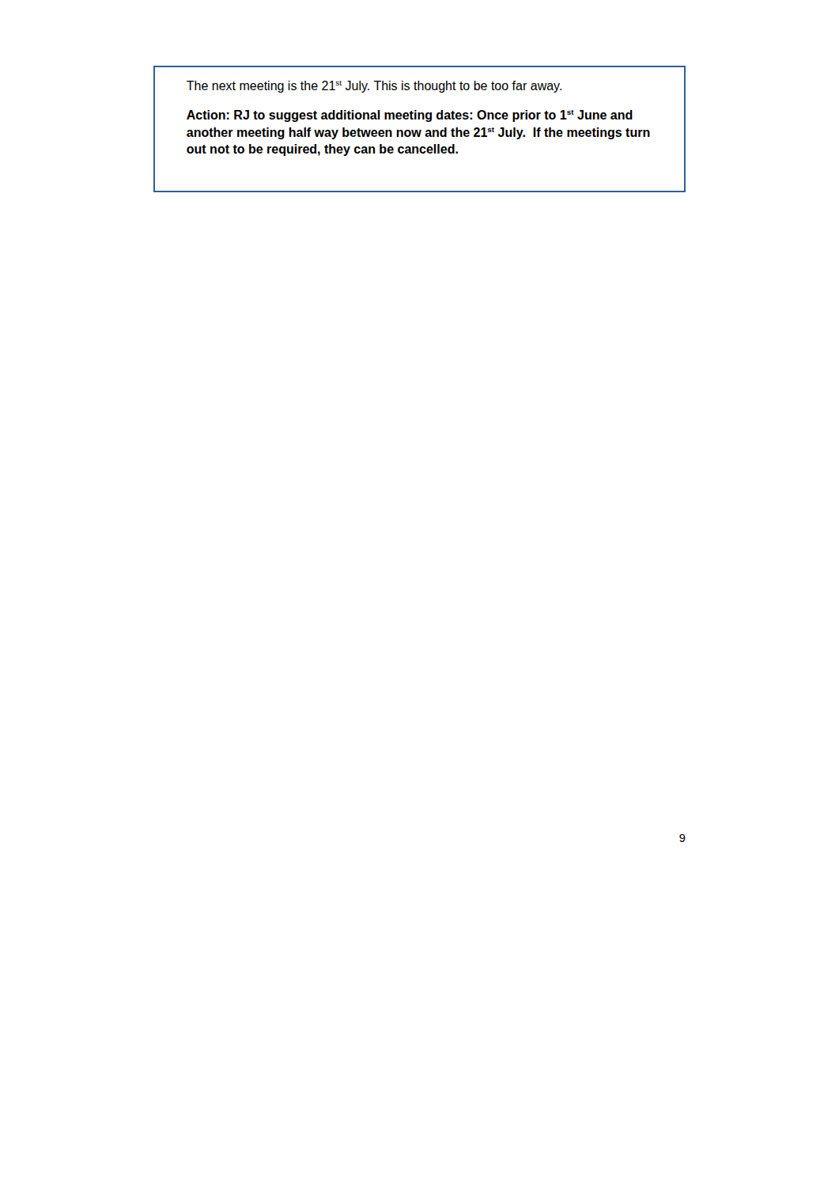The next meeting is the 21st July. This is thought to be too far away.
Action: RJ to suggest additional meeting dates: Once prior to 1st June and another meeting half way between now and the 21st July. If the meetings turn out not to be required, they can be cancelled.
9